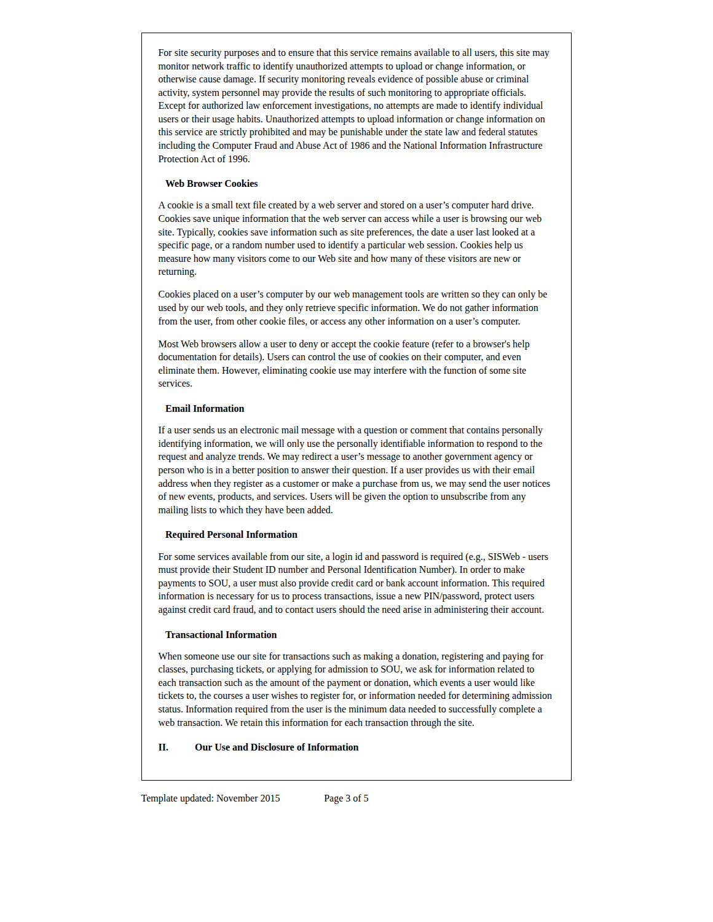For site security purposes and to ensure that this service remains available to all users, this site may monitor network traffic to identify unauthorized attempts to upload or change information, or otherwise cause damage. If security monitoring reveals evidence of possible abuse or criminal activity, system personnel may provide the results of such monitoring to appropriate officials. Except for authorized law enforcement investigations, no attempts are made to identify individual users or their usage habits. Unauthorized attempts to upload information or change information on this service are strictly prohibited and may be punishable under the state law and federal statutes including the Computer Fraud and Abuse Act of 1986 and the National Information Infrastructure Protection Act of 1996.
Web Browser Cookies
A cookie is a small text file created by a web server and stored on a user’s computer hard drive. Cookies save unique information that the web server can access while a user is browsing our web site. Typically, cookies save information such as site preferences, the date a user last looked at a specific page, or a random number used to identify a particular web session. Cookies help us measure how many visitors come to our Web site and how many of these visitors are new or returning.
Cookies placed on a user’s computer by our web management tools are written so they can only be used by our web tools, and they only retrieve specific information. We do not gather information from the user, from other cookie files, or access any other information on a user’s computer.
Most Web browsers allow a user to deny or accept the cookie feature (refer to a browser's help documentation for details). Users can control the use of cookies on their computer, and even eliminate them. However, eliminating cookie use may interfere with the function of some site services.
Email Information
If a user sends us an electronic mail message with a question or comment that contains personally identifying information, we will only use the personally identifiable information to respond to the request and analyze trends. We may redirect a user’s message to another government agency or person who is in a better position to answer their question. If a user provides us with their email address when they register as a customer or make a purchase from us, we may send the user notices of new events, products, and services. Users will be given the option to unsubscribe from any mailing lists to which they have been added.
Required Personal Information
For some services available from our site, a login id and password is required (e.g., SISWeb - users must provide their Student ID number and Personal Identification Number). In order to make payments to SOU, a user must also provide credit card or bank account information. This required information is necessary for us to process transactions, issue a new PIN/password, protect users against credit card fraud, and to contact users should the need arise in administering their account.
Transactional Information
When someone use our site for transactions such as making a donation, registering and paying for classes, purchasing tickets, or applying for admission to SOU, we ask for information related to each transaction such as the amount of the payment or donation, which events a user would like tickets to, the courses a user wishes to register for, or information needed for determining admission status. Information required from the user is the minimum data needed to successfully complete a web transaction. We retain this information for each transaction through the site.
II. Our Use and Disclosure of Information
Template updated: November 2015
Page 3 of 5